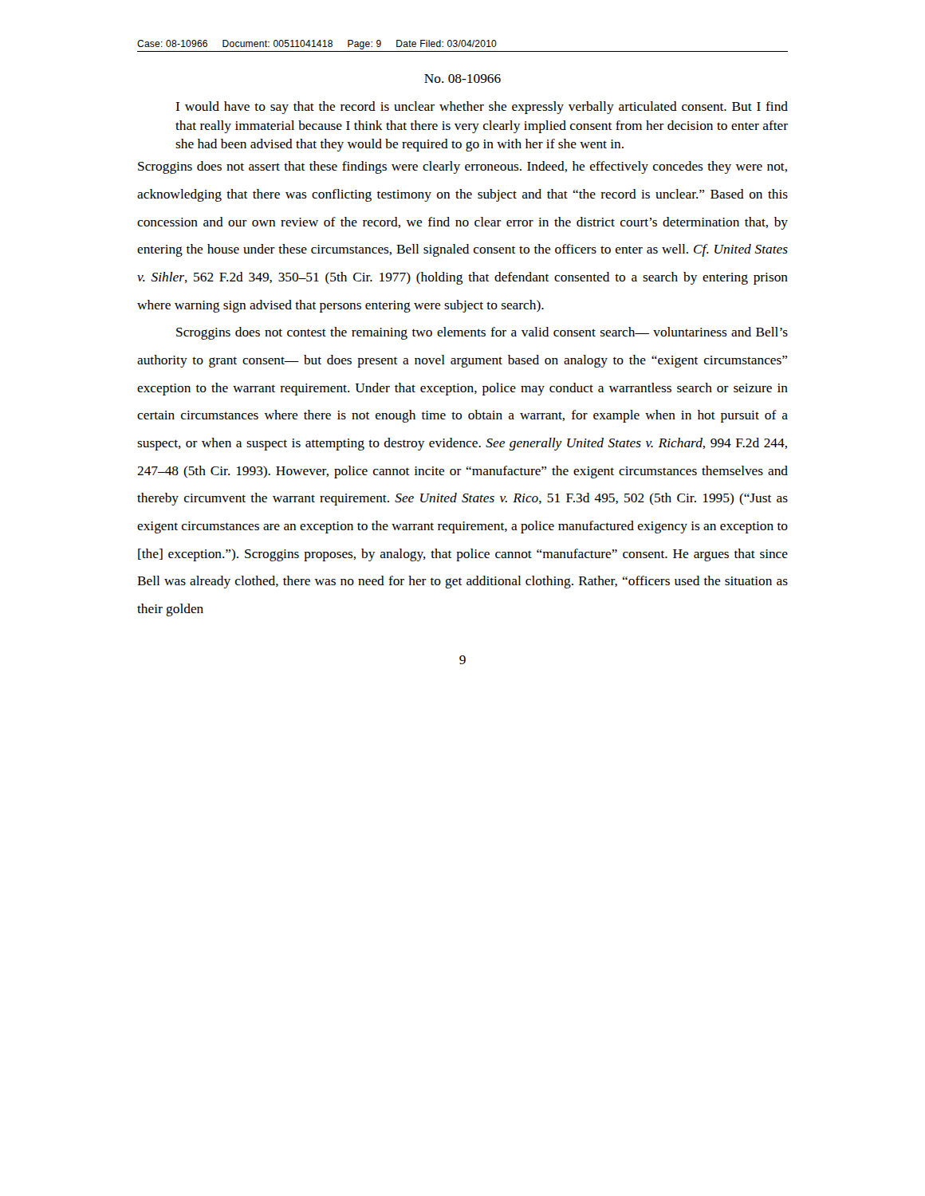Case: 08-10966 Document: 00511041418 Page: 9 Date Filed: 03/04/2010
No. 08-10966
I would have to say that the record is unclear whether she expressly verbally articulated consent. But I find that really immaterial because I think that there is very clearly implied consent from her decision to enter after she had been advised that they would be required to go in with her if she went in.
Scroggins does not assert that these findings were clearly erroneous. Indeed, he effectively concedes they were not, acknowledging that there was conflicting testimony on the subject and that “the record is unclear.” Based on this concession and our own review of the record, we find no clear error in the district court’s determination that, by entering the house under these circumstances, Bell signaled consent to the officers to enter as well. Cf. United States v. Sihler, 562 F.2d 349, 350–51 (5th Cir. 1977) (holding that defendant consented to a search by entering prison where warning sign advised that persons entering were subject to search).
Scroggins does not contest the remaining two elements for a valid consent search— voluntariness and Bell’s authority to grant consent— but does present a novel argument based on analogy to the “exigent circumstances” exception to the warrant requirement. Under that exception, police may conduct a warrantless search or seizure in certain circumstances where there is not enough time to obtain a warrant, for example when in hot pursuit of a suspect, or when a suspect is attempting to destroy evidence. See generally United States v. Richard, 994 F.2d 244, 247–48 (5th Cir. 1993). However, police cannot incite or “manufacture” the exigent circumstances themselves and thereby circumvent the warrant requirement. See United States v. Rico, 51 F.3d 495, 502 (5th Cir. 1995) (“Just as exigent circumstances are an exception to the warrant requirement, a police manufactured exigency is an exception to [the] exception.”). Scroggins proposes, by analogy, that police cannot “manufacture” consent. He argues that since Bell was already clothed, there was no need for her to get additional clothing. Rather, “officers used the situation as their golden
9